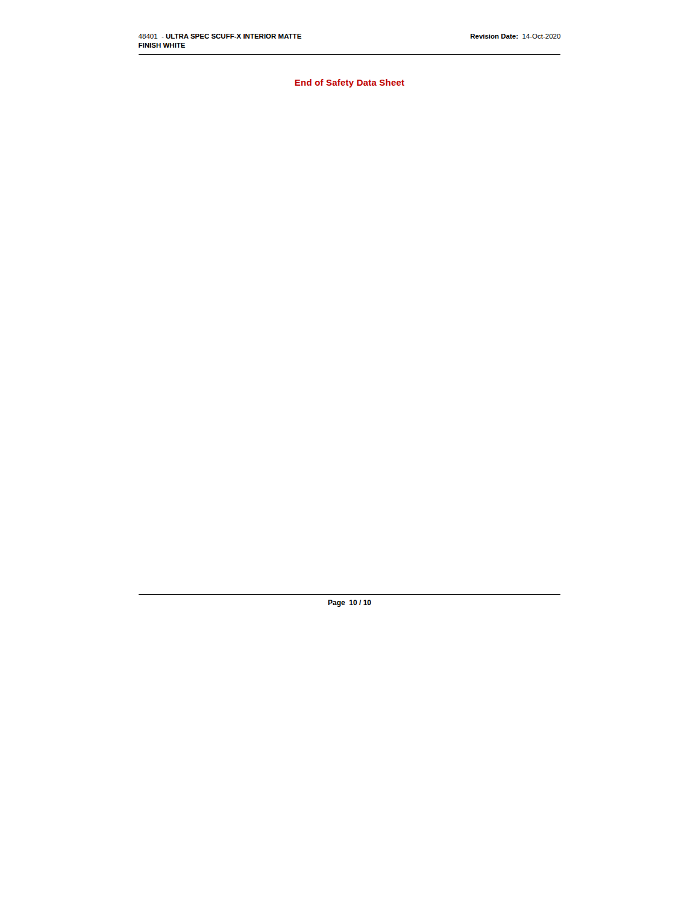48401 - ULTRA SPEC SCUFF-X INTERIOR MATTE
FINISH WHITE
Revision Date: 14-Oct-2020
End of Safety Data Sheet
Page 10 / 10